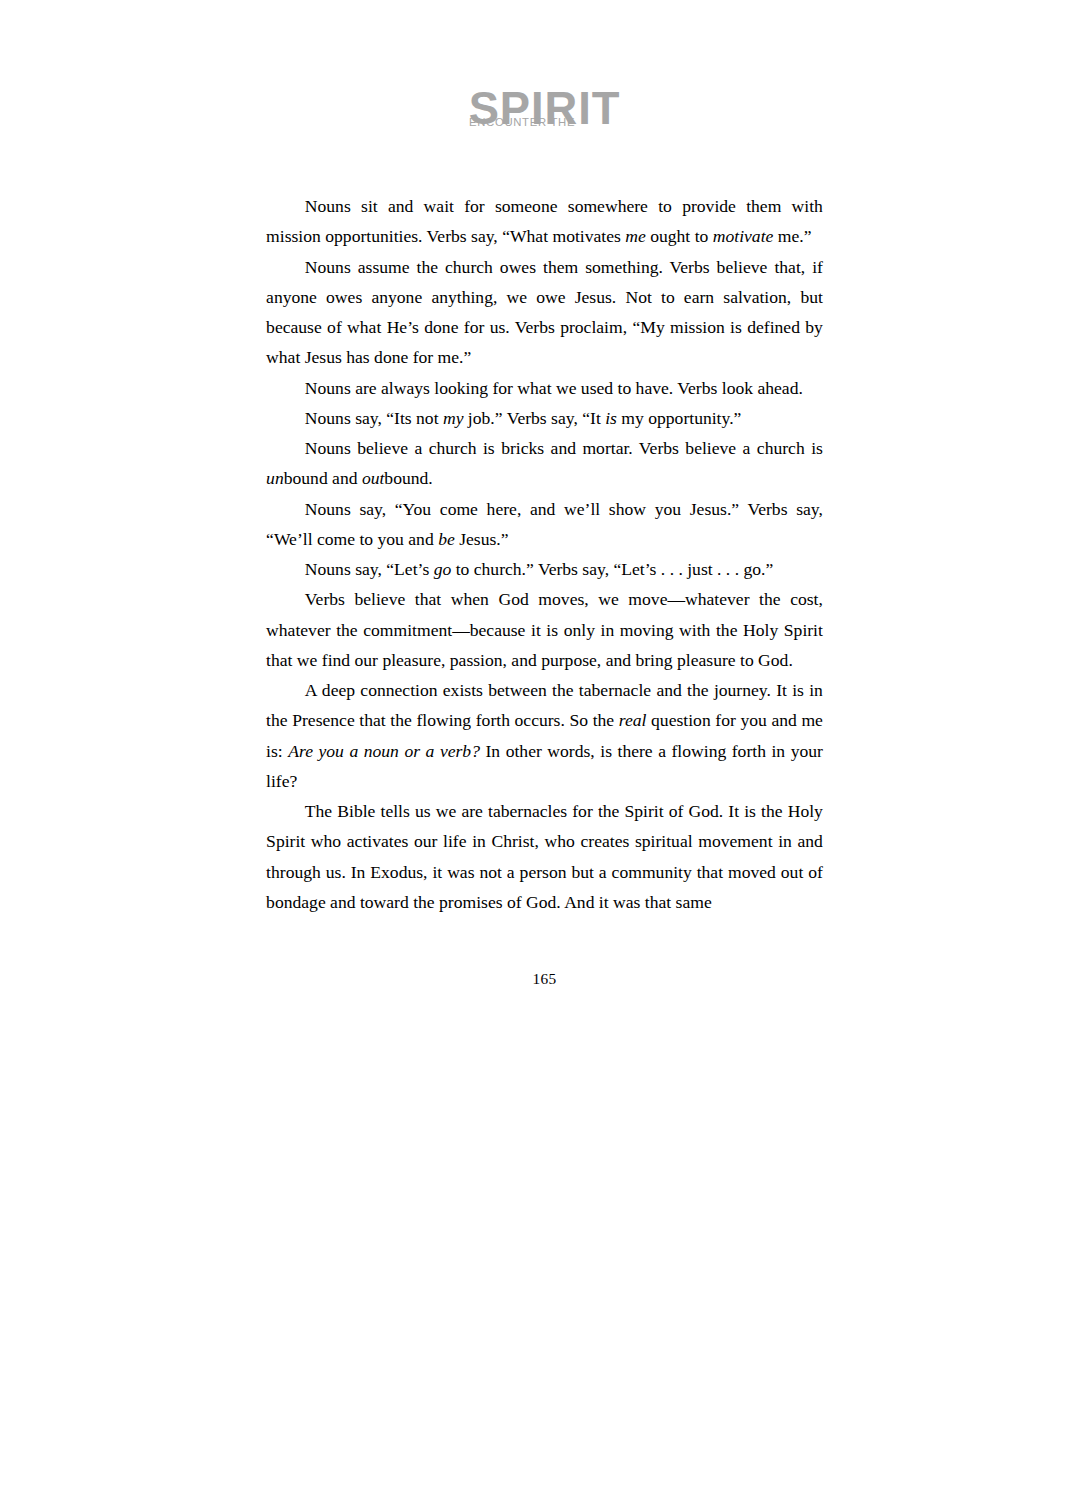Spirit Encounter the
Nouns sit and wait for someone somewhere to provide them with mission opportunities. Verbs say, “What motivates me ought to motivate me.”
Nouns assume the church owes them something. Verbs believe that, if anyone owes anyone anything, we owe Jesus. Not to earn salvation, but because of what He’s done for us. Verbs proclaim, “My mission is defined by what Jesus has done for me.”
Nouns are always looking for what we used to have. Verbs look ahead.
Nouns say, “Its not my job.” Verbs say, “It is my opportunity.”
Nouns believe a church is bricks and mortar. Verbs believe a church is unbound and outbound.
Nouns say, “You come here, and we’ll show you Jesus.” Verbs say, “We’ll come to you and be Jesus.”
Nouns say, “Let’s go to church.” Verbs say, “Let’s . . . just . . . go.”
Verbs believe that when God moves, we move—whatever the cost, whatever the commitment—because it is only in moving with the Holy Spirit that we find our pleasure, passion, and purpose, and bring pleasure to God.
A deep connection exists between the tabernacle and the journey. It is in the Presence that the flowing forth occurs. So the real question for you and me is: Are you a noun or a verb? In other words, is there a flowing forth in your life?
The Bible tells us we are tabernacles for the Spirit of God. It is the Holy Spirit who activates our life in Christ, who creates spiritual movement in and through us. In Exodus, it was not a person but a community that moved out of bondage and toward the promises of God. And it was that same
165